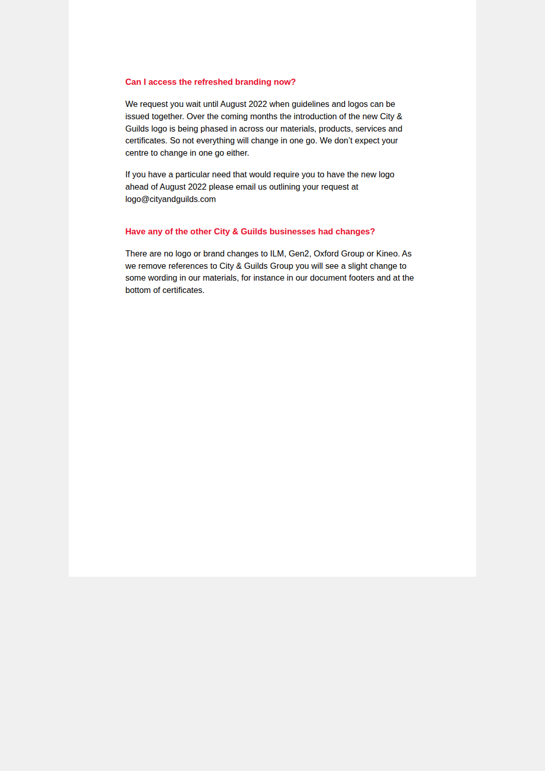Can I access the refreshed branding now?
We request you wait until August 2022 when guidelines and logos can be issued together. Over the coming months the introduction of the new City & Guilds logo is being phased in across our materials, products, services and certificates. So not everything will change in one go. We don’t expect your centre to change in one go either.
If you have a particular need that would require you to have the new logo ahead of August 2022 please email us outlining your request at logo@cityandguilds.com
Have any of the other City & Guilds businesses had changes?
There are no logo or brand changes to ILM, Gen2, Oxford Group or Kineo. As we remove references to City & Guilds Group you will see a slight change to some wording in our materials, for instance in our document footers and at the bottom of certificates.